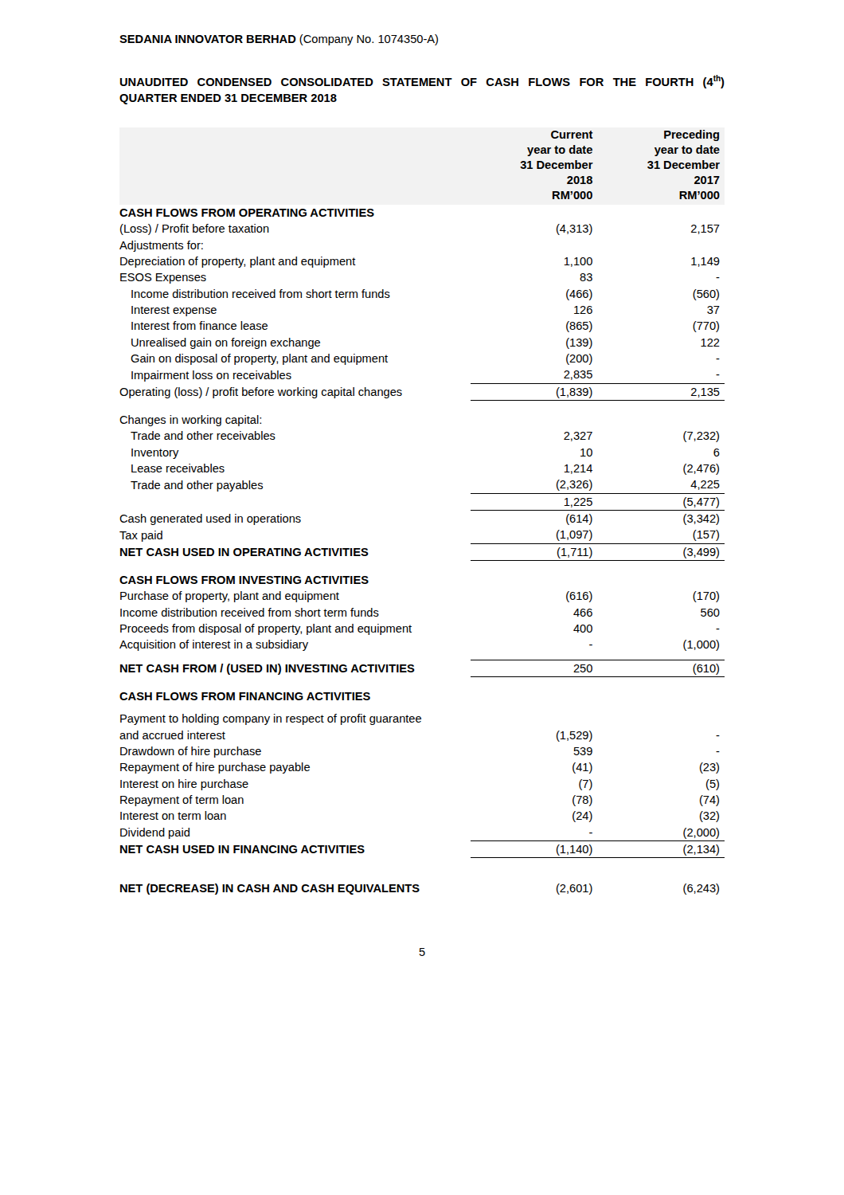SEDANIA INNOVATOR BERHAD (Company No. 1074350-A)
UNAUDITED CONDENSED CONSOLIDATED STATEMENT OF CASH FLOWS FOR THE FOURTH (4th) QUARTER ENDED 31 DECEMBER 2018
| | Current year to date 31 December 2018 RM’000 | Preceding year to date 31 December 2017 RM’000 |
| --- | --- | --- |
| CASH FLOWS FROM OPERATING ACTIVITIES | | |
| (Loss) / Profit before taxation | (4,313) | 2,157 |
| Adjustments for: | | |
| Depreciation of property, plant and equipment | 1,100 | 1,149 |
| ESOS Expenses | 83 | - |
| Income distribution received from short term funds | (466) | (560) |
| Interest expense | 126 | 37 |
| Interest from finance lease | (865) | (770) |
| Unrealised gain on foreign exchange | (139) | 122 |
| Gain on disposal of property, plant and equipment | (200) | - |
| Impairment loss on receivables | 2,835 | - |
| Operating (loss) / profit before working capital changes | (1,839) | 2,135 |
| Changes in working capital: | | |
| Trade and other receivables | 2,327 | (7,232) |
| Inventory | 10 | 6 |
| Lease receivables | 1,214 | (2,476) |
| Trade and other payables | (2,326) | 4,225 |
| | 1,225 | (5,477) |
| Cash generated used in operations | (614) | (3,342) |
| Tax paid | (1,097) | (157) |
| NET CASH USED IN OPERATING ACTIVITIES | (1,711) | (3,499) |
| CASH FLOWS FROM INVESTING ACTIVITIES | | |
| Purchase of property, plant and equipment | (616) | (170) |
| Income distribution received from short term funds | 466 | 560 |
| Proceeds from disposal of property, plant and equipment | 400 | - |
| Acquisition of interest in a subsidiary | - | (1,000) |
| NET CASH FROM / (USED IN) INVESTING ACTIVITIES | 250 | (610) |
| CASH FLOWS FROM FINANCING ACTIVITIES | | |
| Payment to holding company in respect of profit guarantee | | |
| and accrued interest | (1,529) | - |
| Drawdown of hire purchase | 539 | - |
| Repayment of hire purchase payable | (41) | (23) |
| Interest on hire purchase | (7) | (5) |
| Repayment of term loan | (78) | (74) |
| Interest on term loan | (24) | (32) |
| Dividend paid | - | (2,000) |
| NET CASH USED IN FINANCING ACTIVITIES | (1,140) | (2,134) |
| NET (DECREASE) IN CASH AND CASH EQUIVALENTS | (2,601) | (6,243) |
5